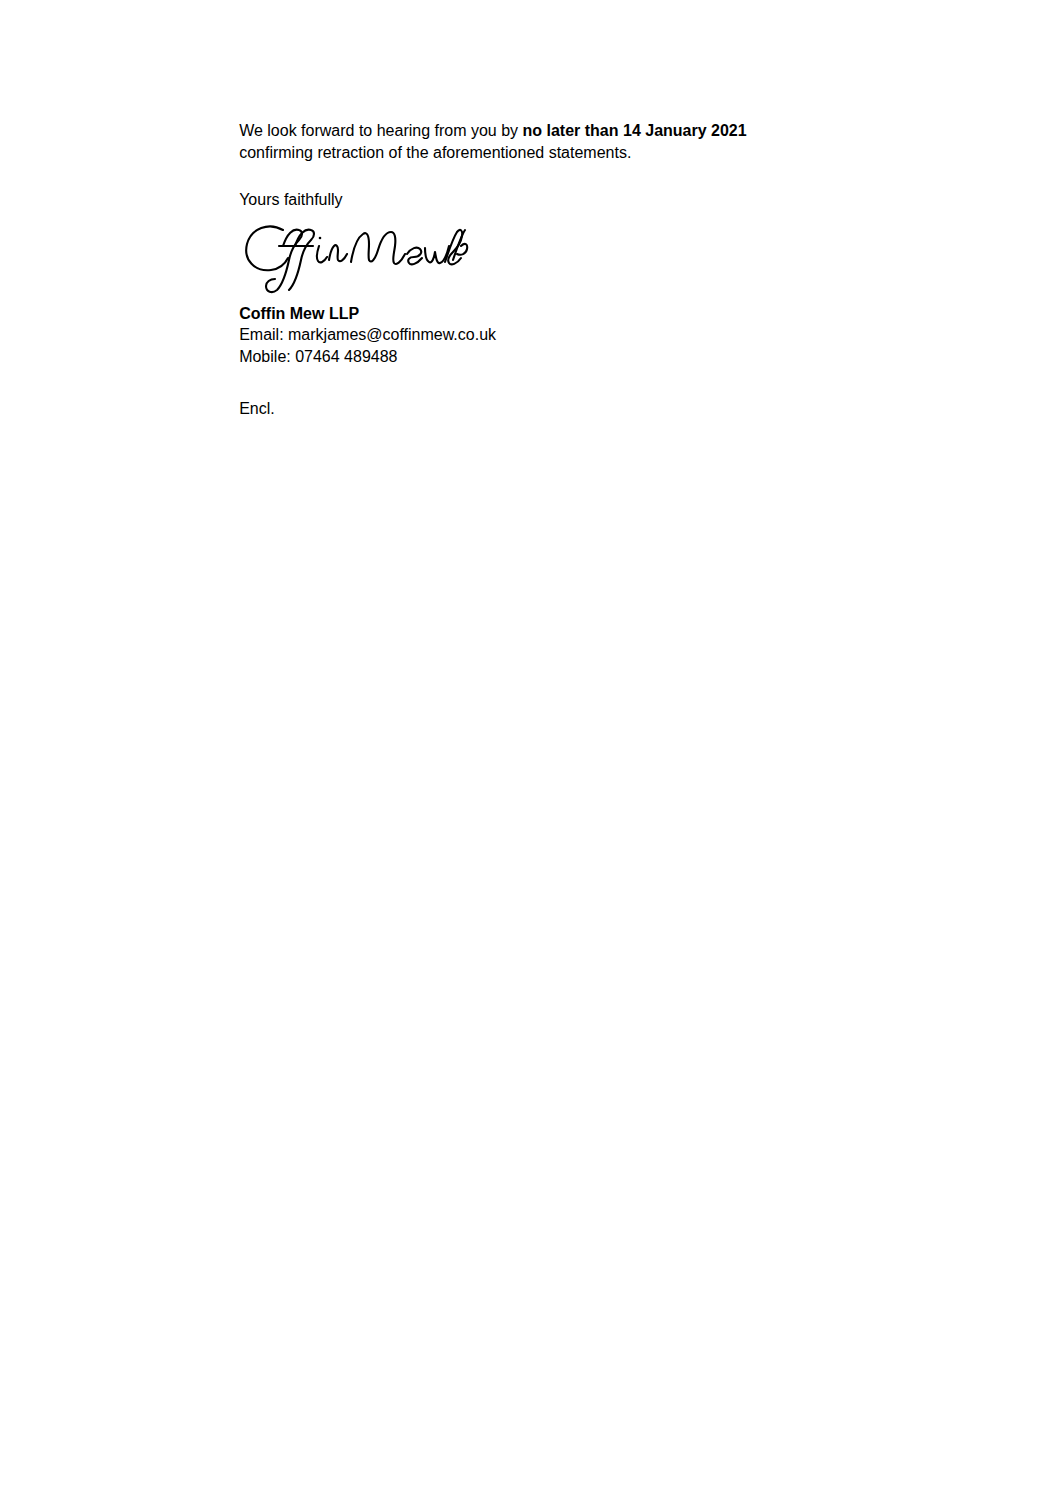We look forward to hearing from you by no later than 14 January 2021 confirming retraction of the aforementioned statements.
Yours faithfully
Coffin Mew LLP
Email: markjames@coffinmew.co.uk
Mobile: 07464 489488
Encl.